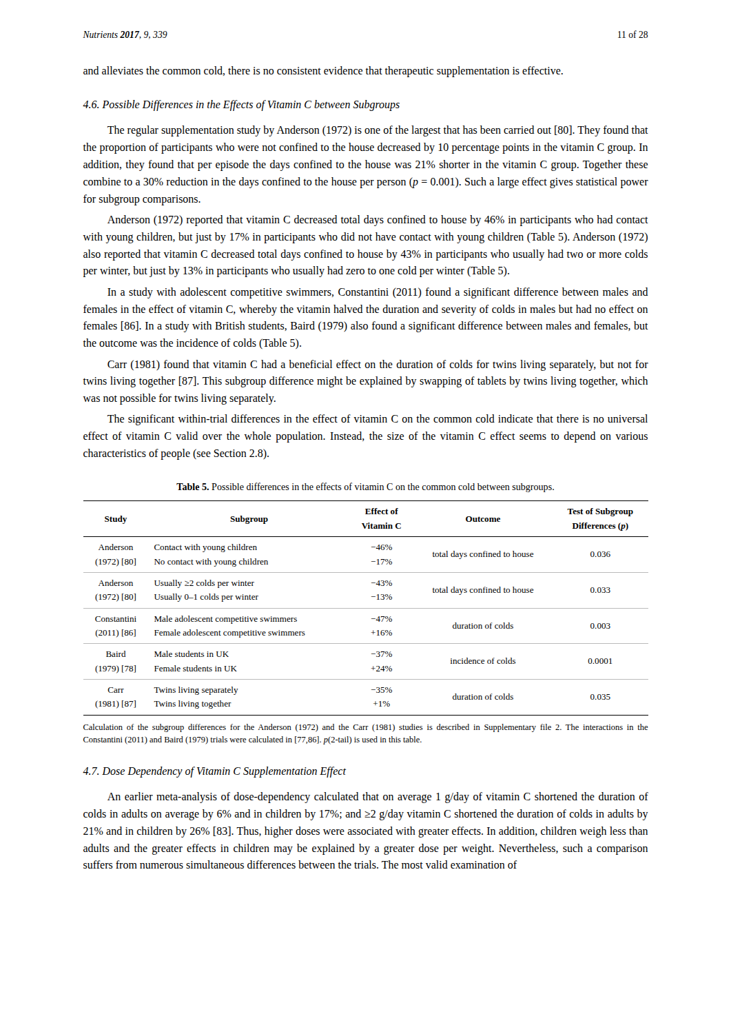Nutrients 2017, 9, 339 11 of 28
and alleviates the common cold, there is no consistent evidence that therapeutic supplementation is effective.
4.6. Possible Differences in the Effects of Vitamin C between Subgroups
The regular supplementation study by Anderson (1972) is one of the largest that has been carried out [80]. They found that the proportion of participants who were not confined to the house decreased by 10 percentage points in the vitamin C group. In addition, they found that per episode the days confined to the house was 21% shorter in the vitamin C group. Together these combine to a 30% reduction in the days confined to the house per person (p = 0.001). Such a large effect gives statistical power for subgroup comparisons.
Anderson (1972) reported that vitamin C decreased total days confined to house by 46% in participants who had contact with young children, but just by 17% in participants who did not have contact with young children (Table 5). Anderson (1972) also reported that vitamin C decreased total days confined to house by 43% in participants who usually had two or more colds per winter, but just by 13% in participants who usually had zero to one cold per winter (Table 5).
In a study with adolescent competitive swimmers, Constantini (2011) found a significant difference between males and females in the effect of vitamin C, whereby the vitamin halved the duration and severity of colds in males but had no effect on females [86]. In a study with British students, Baird (1979) also found a significant difference between males and females, but the outcome was the incidence of colds (Table 5).
Carr (1981) found that vitamin C had a beneficial effect on the duration of colds for twins living separately, but not for twins living together [87]. This subgroup difference might be explained by swapping of tablets by twins living together, which was not possible for twins living separately.
The significant within-trial differences in the effect of vitamin C on the common cold indicate that there is no universal effect of vitamin C valid over the whole population. Instead, the size of the vitamin C effect seems to depend on various characteristics of people (see Section 2.8).
Table 5. Possible differences in the effects of vitamin C on the common cold between subgroups.
| Study | Subgroup | Effect of Vitamin C | Outcome | Test of Subgroup Differences ( p ) |
| --- | --- | --- | --- | --- |
| Anderson (1972) [80] | Contact with young children No contact with young children | −46% −17% | total days confined to house | 0.036 |
| Anderson (1972) [80] | Usually ≥2 colds per winter Usually 0–1 colds per winter | −43% −13% | total days confined to house | 0.033 |
| Constantini (2011) [86] | Male adolescent competitive swimmers Female adolescent competitive swimmers | −47% +16% | duration of colds | 0.003 |
| Baird (1979) [78] | Male students in UK Female students in UK | −37% +24% | incidence of colds | 0.0001 |
| Carr (1981) [87] | Twins living separately Twins living together | −35% +1% | duration of colds | 0.035 |
Calculation of the subgroup differences for the Anderson (1972) and the Carr (1981) studies is described in Supplementary file 2. The interactions in the Constantini (2011) and Baird (1979) trials were calculated in [77,86]. p(2-tail) is used in this table.
4.7. Dose Dependency of Vitamin C Supplementation Effect
An earlier meta-analysis of dose-dependency calculated that on average 1 g/day of vitamin C shortened the duration of colds in adults on average by 6% and in children by 17%; and ≥2 g/day vitamin C shortened the duration of colds in adults by 21% and in children by 26% [83]. Thus, higher doses were associated with greater effects. In addition, children weigh less than adults and the greater effects in children may be explained by a greater dose per weight. Nevertheless, such a comparison suffers from numerous simultaneous differences between the trials. The most valid examination of